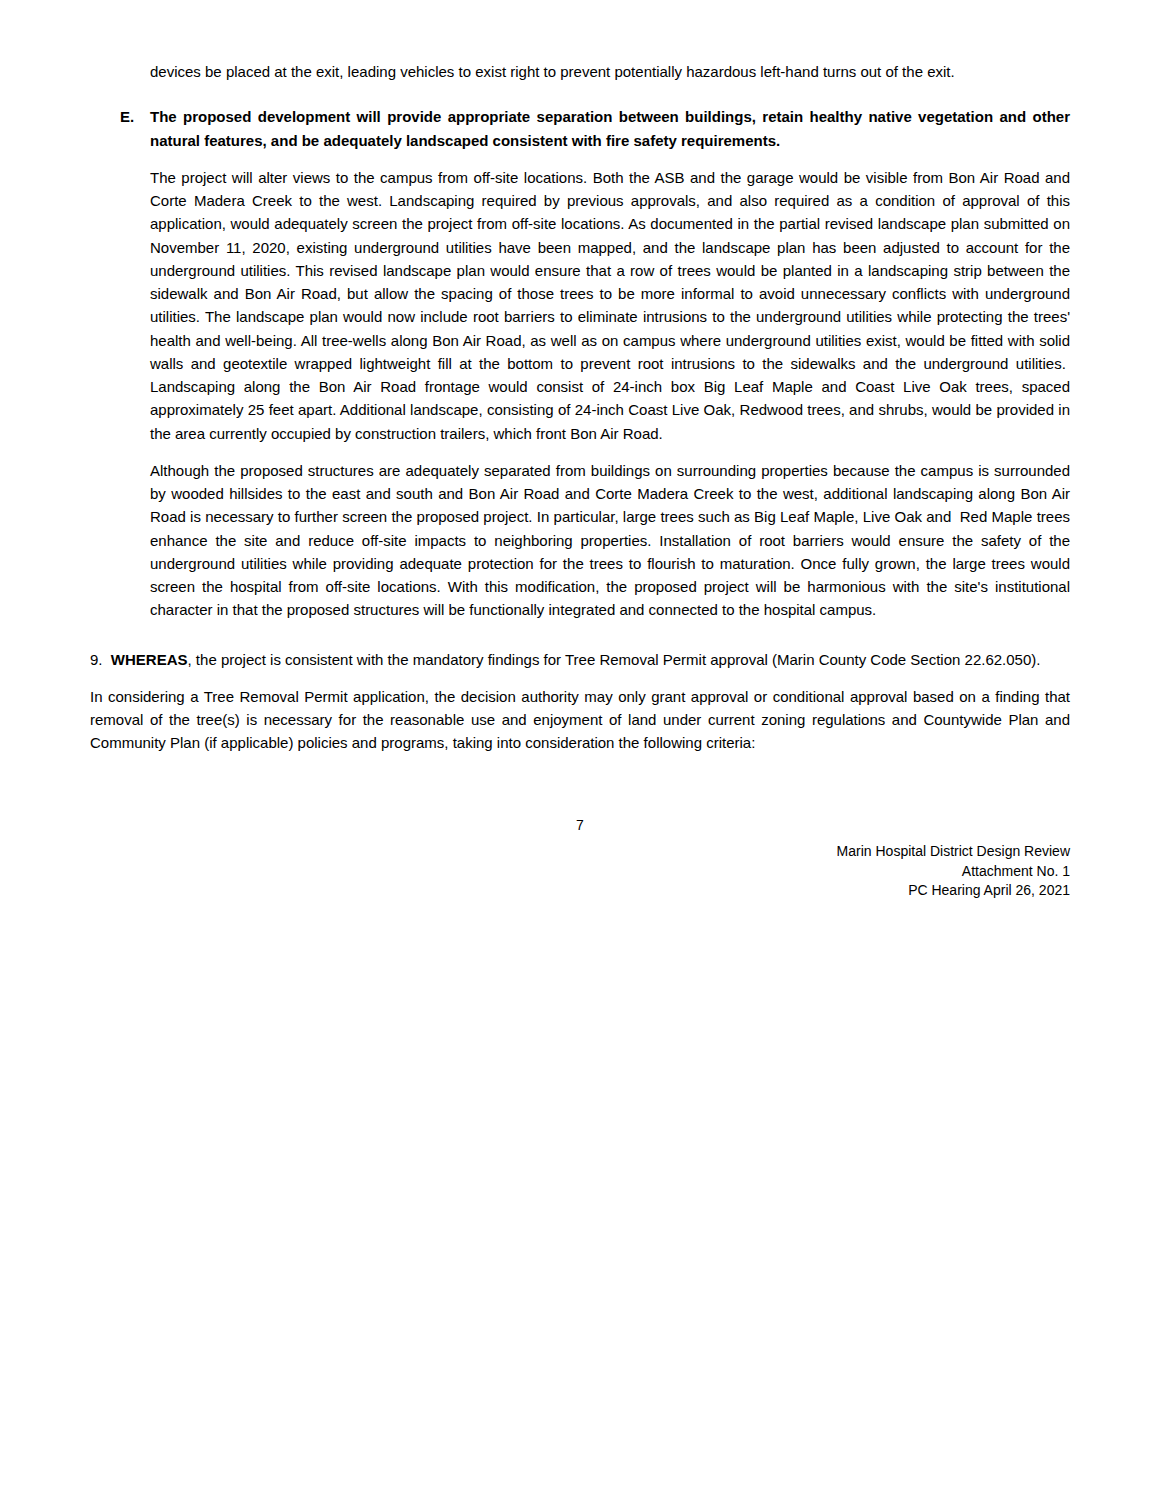devices be placed at the exit, leading vehicles to exist right to prevent potentially hazardous left-hand turns out of the exit.
E. The proposed development will provide appropriate separation between buildings, retain healthy native vegetation and other natural features, and be adequately landscaped consistent with fire safety requirements.
The project will alter views to the campus from off-site locations. Both the ASB and the garage would be visible from Bon Air Road and Corte Madera Creek to the west. Landscaping required by previous approvals, and also required as a condition of approval of this application, would adequately screen the project from off-site locations. As documented in the partial revised landscape plan submitted on November 11, 2020, existing underground utilities have been mapped, and the landscape plan has been adjusted to account for the underground utilities. This revised landscape plan would ensure that a row of trees would be planted in a landscaping strip between the sidewalk and Bon Air Road, but allow the spacing of those trees to be more informal to avoid unnecessary conflicts with underground utilities. The landscape plan would now include root barriers to eliminate intrusions to the underground utilities while protecting the trees' health and well-being. All tree-wells along Bon Air Road, as well as on campus where underground utilities exist, would be fitted with solid walls and geotextile wrapped lightweight fill at the bottom to prevent root intrusions to the sidewalks and the underground utilities. Landscaping along the Bon Air Road frontage would consist of 24-inch box Big Leaf Maple and Coast Live Oak trees, spaced approximately 25 feet apart. Additional landscape, consisting of 24-inch Coast Live Oak, Redwood trees, and shrubs, would be provided in the area currently occupied by construction trailers, which front Bon Air Road.
Although the proposed structures are adequately separated from buildings on surrounding properties because the campus is surrounded by wooded hillsides to the east and south and Bon Air Road and Corte Madera Creek to the west, additional landscaping along Bon Air Road is necessary to further screen the proposed project. In particular, large trees such as Big Leaf Maple, Live Oak and Red Maple trees enhance the site and reduce off-site impacts to neighboring properties. Installation of root barriers would ensure the safety of the underground utilities while providing adequate protection for the trees to flourish to maturation. Once fully grown, the large trees would screen the hospital from off-site locations. With this modification, the proposed project will be harmonious with the site's institutional character in that the proposed structures will be functionally integrated and connected to the hospital campus.
9. WHEREAS, the project is consistent with the mandatory findings for Tree Removal Permit approval (Marin County Code Section 22.62.050).
In considering a Tree Removal Permit application, the decision authority may only grant approval or conditional approval based on a finding that removal of the tree(s) is necessary for the reasonable use and enjoyment of land under current zoning regulations and Countywide Plan and Community Plan (if applicable) policies and programs, taking into consideration the following criteria:
7
Marin Hospital District Design Review
Attachment No. 1
PC Hearing April 26, 2021